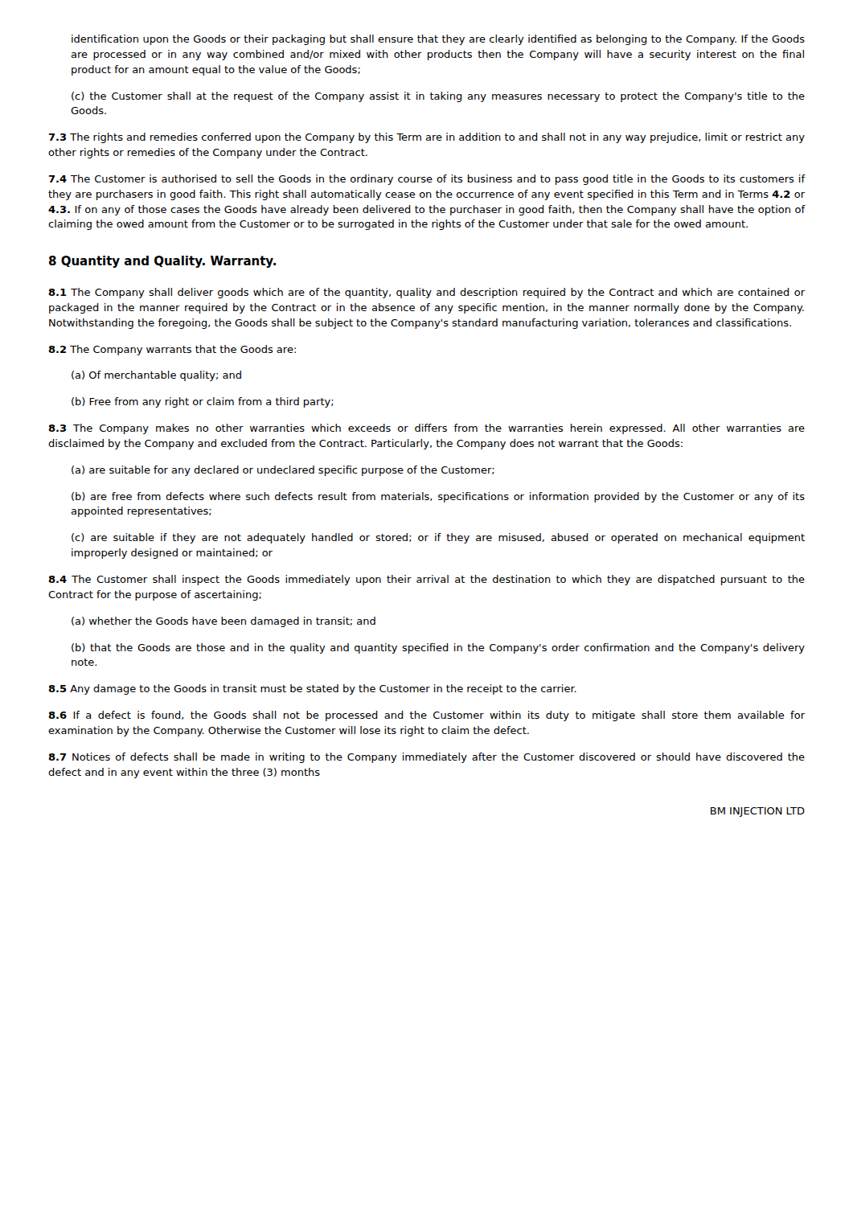identification upon the Goods or their packaging but shall ensure that they are clearly identified as belonging to the Company. If the Goods are processed or in any way combined and/or mixed with other products then the Company will have a security interest on the final product for an amount equal to the value of the Goods;
(c) the Customer shall at the request of the Company assist it in taking any measures necessary to protect the Company's title to the Goods.
7.3 The rights and remedies conferred upon the Company by this Term are in addition to and shall not in any way prejudice, limit or restrict any other rights or remedies of the Company under the Contract.
7.4 The Customer is authorised to sell the Goods in the ordinary course of its business and to pass good title in the Goods to its customers if they are purchasers in good faith. This right shall automatically cease on the occurrence of any event specified in this Term and in Terms 4.2 or 4.3. If on any of those cases the Goods have already been delivered to the purchaser in good faith, then the Company shall have the option of claiming the owed amount from the Customer or to be surrogated in the rights of the Customer under that sale for the owed amount.
8 Quantity and Quality. Warranty.
8.1 The Company shall deliver goods which are of the quantity, quality and description required by the Contract and which are contained or packaged in the manner required by the Contract or in the absence of any specific mention, in the manner normally done by the Company. Notwithstanding the foregoing, the Goods shall be subject to the Company's standard manufacturing variation, tolerances and classifications.
8.2 The Company warrants that the Goods are:
(a) Of merchantable quality; and
(b) Free from any right or claim from a third party;
8.3 The Company makes no other warranties which exceeds or differs from the warranties herein expressed. All other warranties are disclaimed by the Company and excluded from the Contract. Particularly, the Company does not warrant that the Goods:
(a) are suitable for any declared or undeclared specific purpose of the Customer;
(b) are free from defects where such defects result from materials, specifications or information provided by the Customer or any of its appointed representatives;
(c) are suitable if they are not adequately handled or stored; or if they are misused, abused or operated on mechanical equipment improperly designed or maintained; or
8.4 The Customer shall inspect the Goods immediately upon their arrival at the destination to which they are dispatched pursuant to the Contract for the purpose of ascertaining;
(a) whether the Goods have been damaged in transit; and
(b) that the Goods are those and in the quality and quantity specified in the Company's order confirmation and the Company's delivery note.
8.5 Any damage to the Goods in transit must be stated by the Customer in the receipt to the carrier.
8.6 If a defect is found, the Goods shall not be processed and the Customer within its duty to mitigate shall store them available for examination by the Company. Otherwise the Customer will lose its right to claim the defect.
8.7 Notices of defects shall be made in writing to the Company immediately after the Customer discovered or should have discovered the defect and in any event within the three (3) months
BM INJECTION LTD